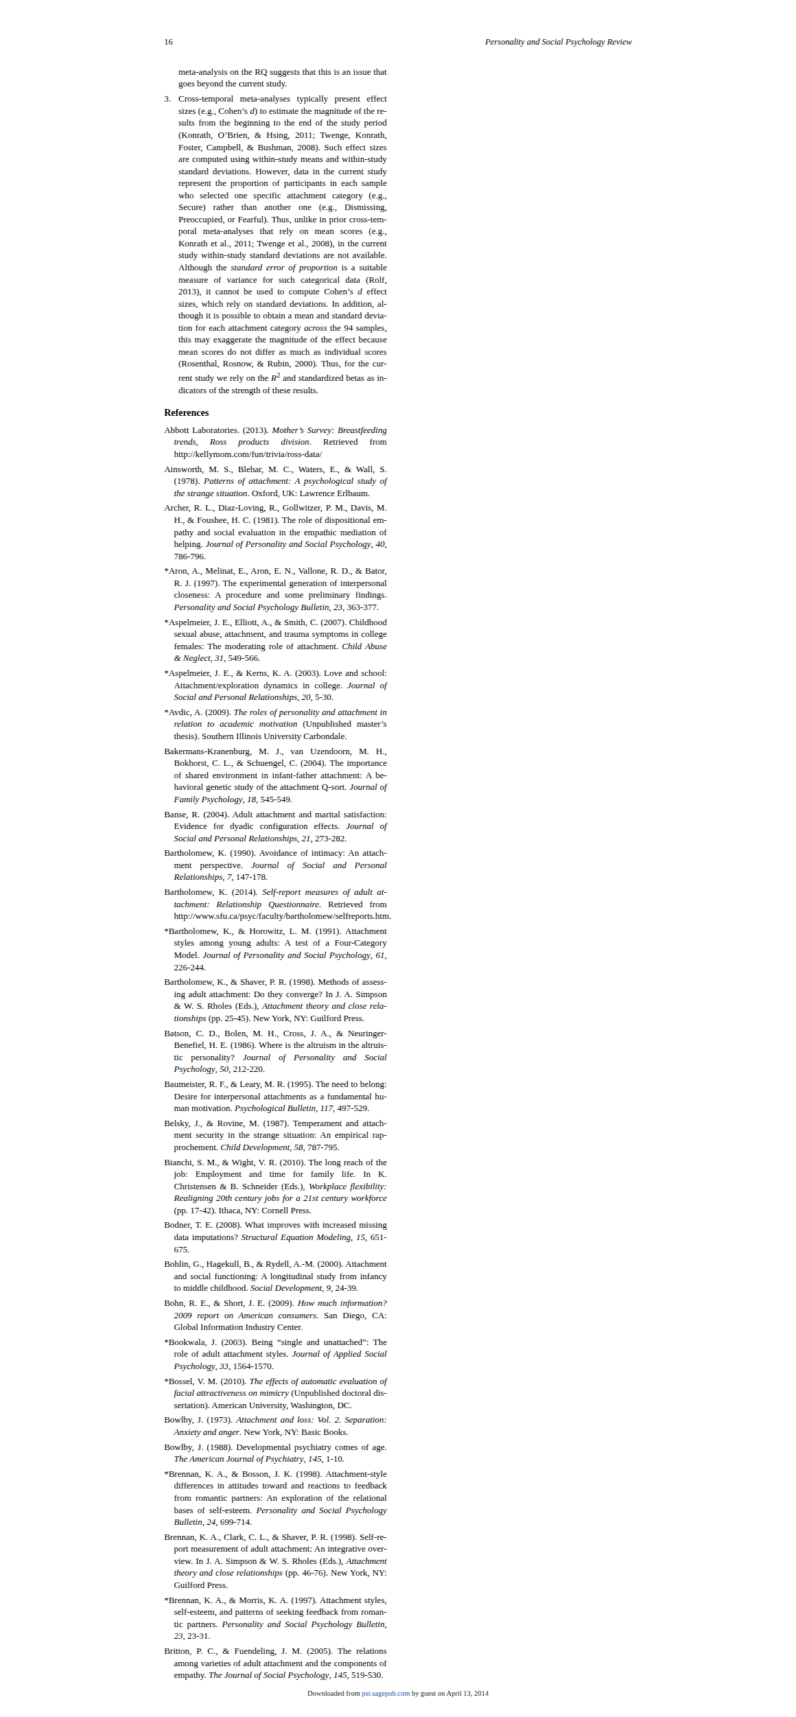16 Personality and Social Psychology Review
meta-analysis on the RQ suggests that this is an issue that goes beyond the current study.
3. Cross-temporal meta-analyses typically present effect sizes (e.g., Cohen’s d) to estimate the magnitude of the results from the beginning to the end of the study period (Konrath, O’Brien, & Hsing, 2011; Twenge, Konrath, Foster, Campbell, & Bushman, 2008). Such effect sizes are computed using within-study means and within-study standard deviations. However, data in the current study represent the proportion of participants in each sample who selected one specific attachment category (e.g., Secure) rather than another one (e.g., Dismissing, Preoccupied, or Fearful). Thus, unlike in prior cross-temporal meta-analyses that rely on mean scores (e.g., Konrath et al., 2011; Twenge et al., 2008), in the current study within-study standard deviations are not available. Although the standard error of proportion is a suitable measure of variance for such categorical data (Rolf, 2013), it cannot be used to compute Cohen’s d effect sizes, which rely on standard deviations. In addition, although it is possible to obtain a mean and standard deviation for each attachment category across the 94 samples, this may exaggerate the magnitude of the effect because mean scores do not differ as much as individual scores (Rosenthal, Rosnow, & Rubin, 2000). Thus, for the current study we rely on the R2 and standardized betas as indicators of the strength of these results.
References
Abbott Laboratories. (2013). Mother’s Survey: Breastfeeding trends, Ross products division. Retrieved from http://kellymom.com/fun/trivia/ross-data/
Ainsworth, M. S., Blehar, M. C., Waters, E., & Wall, S. (1978). Patterns of attachment: A psychological study of the strange situation. Oxford, UK: Lawrence Erlbaum.
Archer, R. L., Diaz-Loving, R., Gollwitzer, P. M., Davis, M. H., & Foushee, H. C. (1981). The role of dispositional empathy and social evaluation in the empathic mediation of helping. Journal of Personality and Social Psychology, 40, 786-796.
*Aron, A., Melinat, E., Aron, E. N., Vallone, R. D., & Bator, R. J. (1997). The experimental generation of interpersonal closeness: A procedure and some preliminary findings. Personality and Social Psychology Bulletin, 23, 363-377.
*Aspelmeier, J. E., Elliott, A., & Smith, C. (2007). Childhood sexual abuse, attachment, and trauma symptoms in college females: The moderating role of attachment. Child Abuse & Neglect, 31, 549-566.
*Aspelmeier, J. E., & Kerns, K. A. (2003). Love and school: Attachment/exploration dynamics in college. Journal of Social and Personal Relationships, 20, 5-30.
*Avdic, A. (2009). The roles of personality and attachment in relation to academic motivation (Unpublished master’s thesis). Southern Illinois University Carbondale.
Bakermans-Kranenburg, M. J., van Uzendoorn, M. H., Bokhorst, C. L., & Schuengel, C. (2004). The importance of shared environment in infant-father attachment: A behavioral genetic study of the attachment Q-sort. Journal of Family Psychology, 18, 545-549.
Banse, R. (2004). Adult attachment and marital satisfaction: Evidence for dyadic configuration effects. Journal of Social and Personal Relationships, 21, 273-282.
Bartholomew, K. (1990). Avoidance of intimacy: An attachment perspective. Journal of Social and Personal Relationships, 7, 147-178.
Bartholomew, K. (2014). Self-report measures of adult attachment: Relationship Questionnaire. Retrieved from http://www.sfu.ca/psyc/faculty/bartholomew/selfreports.htm.
*Bartholomew, K., & Horowitz, L. M. (1991). Attachment styles among young adults: A test of a Four-Category Model. Journal of Personality and Social Psychology, 61, 226-244.
Bartholomew, K., & Shaver, P. R. (1998). Methods of assessing adult attachment: Do they converge? In J. A. Simpson & W. S. Rholes (Eds.), Attachment theory and close relationships (pp. 25-45). New York, NY: Guilford Press.
Batson, C. D., Bolen, M. H., Cross, J. A., & Neuringer-Benefiel, H. E. (1986). Where is the altruism in the altruistic personality? Journal of Personality and Social Psychology, 50, 212-220.
Baumeister, R. F., & Leary, M. R. (1995). The need to belong: Desire for interpersonal attachments as a fundamental human motivation. Psychological Bulletin, 117, 497-529.
Belsky, J., & Rovine, M. (1987). Temperament and attachment security in the strange situation: An empirical rapprochement. Child Development, 58, 787-795.
Bianchi, S. M., & Wight, V. R. (2010). The long reach of the job: Employment and time for family life. In K. Christensen & B. Schneider (Eds.), Workplace flexibility: Realigning 20th century jobs for a 21st century workforce (pp. 17-42). Ithaca, NY: Cornell Press.
Bodner, T. E. (2008). What improves with increased missing data imputations? Structural Equation Modeling, 15, 651-675.
Bohlin, G., Hagekull, B., & Rydell, A.-M. (2000). Attachment and social functioning: A longitudinal study from infancy to middle childhood. Social Development, 9, 24-39.
Bohn, R. E., & Short, J. E. (2009). How much information? 2009 report on American consumers. San Diego, CA: Global Information Industry Center.
*Bookwala, J. (2003). Being “single and unattached”: The role of adult attachment styles. Journal of Applied Social Psychology, 33, 1564-1570.
*Bossel, V. M. (2010). The effects of automatic evaluation of facial attractiveness on mimicry (Unpublished doctoral dissertation). American University, Washington, DC.
Bowlby, J. (1973). Attachment and loss: Vol. 2. Separation: Anxiety and anger. New York, NY: Basic Books.
Bowlby, J. (1988). Developmental psychiatry comes of age. The American Journal of Psychiatry, 145, 1-10.
*Brennan, K. A., & Bosson, J. K. (1998). Attachment-style differences in attitudes toward and reactions to feedback from romantic partners: An exploration of the relational bases of self-esteem. Personality and Social Psychology Bulletin, 24, 699-714.
Brennan, K. A., Clark, C. L., & Shaver, P. R. (1998). Self-report measurement of adult attachment: An integrative overview. In J. A. Simpson & W. S. Rholes (Eds.), Attachment theory and close relationships (pp. 46-76). New York, NY: Guilford Press.
*Brennan, K. A., & Morris, K. A. (1997). Attachment styles, self-esteem, and patterns of seeking feedback from romantic partners. Personality and Social Psychology Bulletin, 23, 23-31.
Britton, P. C., & Fuendeling, J. M. (2005). The relations among varieties of adult attachment and the components of empathy. The Journal of Social Psychology, 145, 519-530.
Downloaded from psr.sagepub.com by guest on April 13, 2014